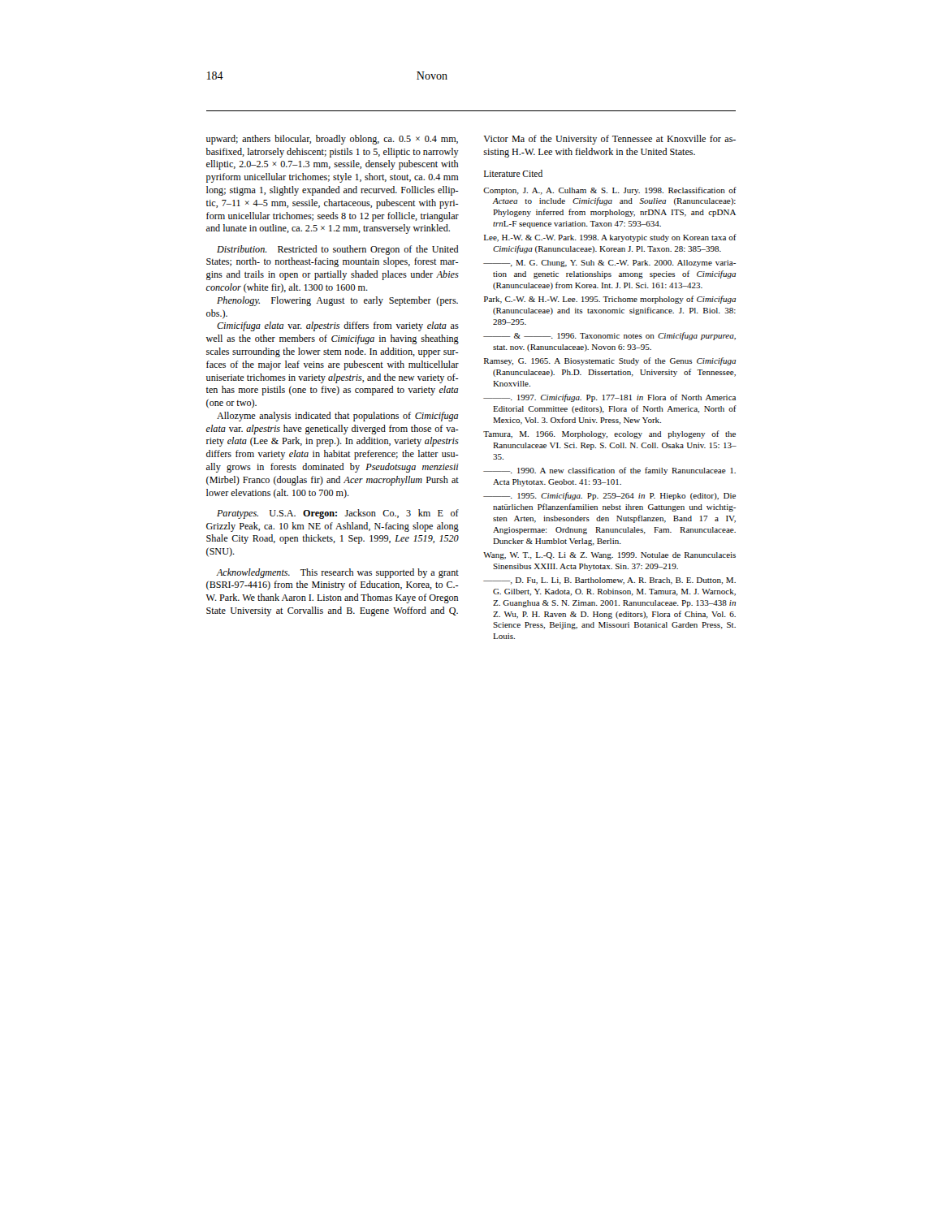184
Novon
upward; anthers bilocular, broadly oblong, ca. 0.5 × 0.4 mm, basifixed, latrorsely dehiscent; pistils 1 to 5, elliptic to narrowly elliptic, 2.0–2.5 × 0.7–1.3 mm, sessile, densely pubescent with pyriform unicellular trichomes; style 1, short, stout, ca. 0.4 mm long; stigma 1, slightly expanded and recurved. Follicles elliptic, 7–11 × 4–5 mm, sessile, chartaceous, pubescent with pyriform unicellular trichomes; seeds 8 to 12 per follicle, triangular and lunate in outline, ca. 2.5 × 1.2 mm, transversely wrinkled.
Distribution. Restricted to southern Oregon of the United States; north- to northeast-facing mountain slopes, forest margins and trails in open or partially shaded places under Abies concolor (white fir), alt. 1300 to 1600 m.
Phenology. Flowering August to early September (pers. obs.).
Cimicifuga elata var. alpestris differs from variety elata as well as the other members of Cimicifuga in having sheathing scales surrounding the lower stem node. In addition, upper surfaces of the major leaf veins are pubescent with multicellular uniseriate trichomes in variety alpestris, and the new variety often has more pistils (one to five) as compared to variety elata (one or two).
Allozyme analysis indicated that populations of Cimicifuga elata var. alpestris have genetically diverged from those of variety elata (Lee & Park, in prep.). In addition, variety alpestris differs from variety elata in habitat preference; the latter usually grows in forests dominated by Pseudotsuga menziesii (Mirbel) Franco (douglas fir) and Acer macrophyllum Pursh at lower elevations (alt. 100 to 700 m).
Paratypes. U.S.A. Oregon: Jackson Co., 3 km E of Grizzly Peak, ca. 10 km NE of Ashland, N-facing slope along Shale City Road, open thickets, 1 Sep. 1999, Lee 1519, 1520 (SNU).
Acknowledgments. This research was supported by a grant (BSRI-97-4416) from the Ministry of Education, Korea, to C.-W. Park. We thank Aaron I. Liston and Thomas Kaye of Oregon State University at Corvallis and B. Eugene Wofford and Q. Victor Ma of the University of Tennessee at Knoxville for assisting H.-W. Lee with fieldwork in the United States.
Literature Cited
Compton, J. A., A. Culham & S. L. Jury. 1998. Reclassification of Actaea to include Cimicifuga and Souliea (Ranunculaceae): Phylogeny inferred from morphology, nrDNA ITS, and cpDNA trn L-F sequence variation. Taxon 47: 593–634.
Lee, H.-W. & C.-W. Park. 1998. A karyotypic study on Korean taxa of Cimicifuga (Ranunculaceae). Korean J. Pl. Taxon. 28: 385–398.
———, M. G. Chung, Y. Suh & C.-W. Park. 2000. Allozyme variation and genetic relationships among species of Cimicifuga (Ranunculaceae) from Korea. Int. J. Pl. Sci. 161: 413–423.
Park, C.-W. & H.-W. Lee. 1995. Trichome morphology of Cimicifuga (Ranunculaceae) and its taxonomic significance. J. Pl. Biol. 38: 289–295.
——— & ———. 1996. Taxonomic notes on Cimicifuga purpurea, stat. nov. (Ranunculaceae). Novon 6: 93–95.
Ramsey, G. 1965. A Biosystematic Study of the Genus Cimicifuga (Ranunculaceae). Ph.D. Dissertation, University of Tennessee, Knoxville.
———. 1997. Cimicifuga. Pp. 177–181 in Flora of North America Editorial Committee (editors), Flora of North America, North of Mexico, Vol. 3. Oxford Univ. Press, New York.
Tamura, M. 1966. Morphology, ecology and phylogeny of the Ranunculaceae VI. Sci. Rep. S. Coll. N. Coll. Osaka Univ. 15: 13–35.
———. 1990. A new classification of the family Ranunculaceae 1. Acta Phytotax. Geobot. 41: 93–101.
———. 1995. Cimicifuga. Pp. 259–264 in P. Hiepko (editor), Die natürlichen Pflanzenfamilien nebst ihren Gattungen und wichtigsten Arten, insbesonders den Nutspflanzen, Band 17 a IV, Angiospermae: Ordnung Ranunculales, Fam. Ranunculaceae. Duncker & Humblot Verlag, Berlin.
Wang, W. T., L.-Q. Li & Z. Wang. 1999. Notulae de Ranunculaceis Sinensibus XXIII. Acta Phytotax. Sin. 37: 209–219.
———, D. Fu, L. Li, B. Bartholomew, A. R. Brach, B. E. Dutton, M. G. Gilbert, Y. Kadota, O. R. Robinson, M. Tamura, M. J. Warnock, Z. Guanghua & S. N. Ziman. 2001. Ranunculaceae. Pp. 133–438 in Z. Wu, P. H. Raven & D. Hong (editors), Flora of China, Vol. 6. Science Press, Beijing, and Missouri Botanical Garden Press, St. Louis.